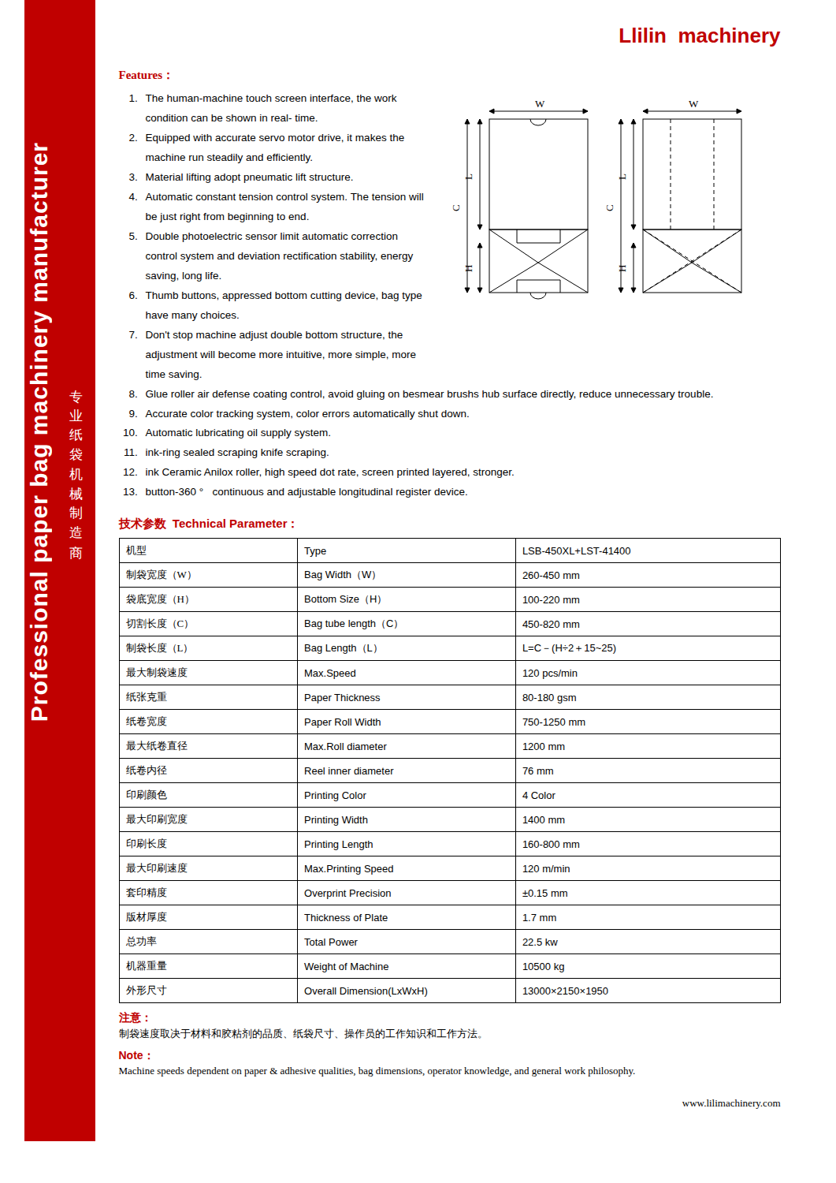Professional paper bag machinery manufacturer
专 业 纸 袋 机 械 制 造 商
Llilin machinery
Features：
W L C H W L C H
The human-machine touch screen interface, the work condition can be shown in real- time.
Equipped with accurate servo motor drive, it makes the machine run steadily and efficiently.
Material lifting adopt pneumatic lift structure.
Automatic constant tension control system. The tension will be just right from beginning to end.
Double photoelectric sensor limit automatic correction control system and deviation rectification stability, energy saving, long life.
Thumb buttons, appressed bottom cutting device, bag type have many choices.
Don't stop machine adjust double bottom structure, the adjustment will become more intuitive, more simple, more time saving.
Glue roller air defense coating control, avoid gluing on besmear brushs hub surface directly, reduce unnecessary trouble.
Accurate color tracking system, color errors automatically shut down.
Automatic lubricating oil supply system.
ink-ring sealed scraping knife scraping.
ink Ceramic Anilox roller, high speed dot rate, screen printed layered, stronger.
button-360 ° continuous and adjustable longitudinal register device.
技术参数 Technical Parameter：
| 机型 | Type | LSB-450XL+LST-41400 |
| 制袋宽度（W） | Bag Width（W） | 260-450 mm |
| 袋底宽度（H） | Bottom Size（H） | 100-220 mm |
| 切割长度（C） | Bag tube length（C） | 450-820 mm |
| 制袋长度（L） | Bag Length（L） | L=C－(H÷2＋15~25) |
| 最大制袋速度 | Max.Speed | 120 pcs/min |
| 纸张克重 | Paper Thickness | 80-180 gsm |
| 纸卷宽度 | Paper Roll Width | 750-1250 mm |
| 最大纸卷直径 | Max.Roll diameter | 1200 mm |
| 纸卷内径 | Reel inner diameter | 76 mm |
| 印刷颜色 | Printing Color | 4 Color |
| 最大印刷宽度 | Printing Width | 1400 mm |
| 印刷长度 | Printing Length | 160-800 mm |
| 最大印刷速度 | Max.Printing Speed | 120 m/min |
| 套印精度 | Overprint Precision | ±0.15 mm |
| 版材厚度 | Thickness of Plate | 1.7 mm |
| 总功率 | Total Power | 22.5 kw |
| 机器重量 | Weight of Machine | 10500 kg |
| 外形尺寸 | Overall Dimension(LxWxH) | 13000×2150×1950 |
注意：
制袋速度取决于材料和胶粘剂的品质、纸袋尺寸、操作员的工作知识和工作方法。
Note：
Machine speeds dependent on paper & adhesive qualities, bag dimensions, operator knowledge, and general work philosophy.
www.lilimachinery.com